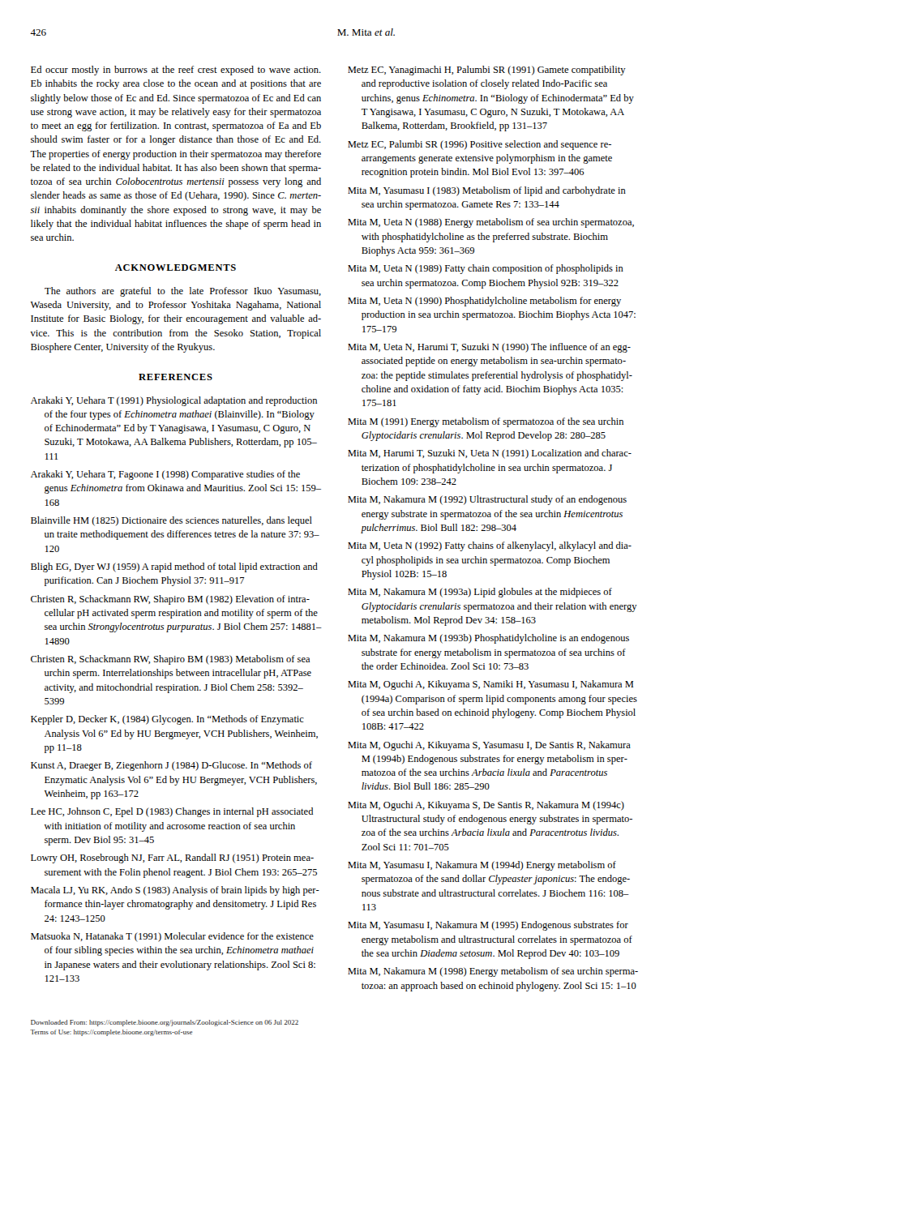426
M. Mita et al.
Ed occur mostly in burrows at the reef crest exposed to wave action. Eb inhabits the rocky area close to the ocean and at positions that are slightly below those of Ec and Ed. Since spermatozoa of Ec and Ed can use strong wave action, it may be relatively easy for their spermatozoa to meet an egg for fertilization. In contrast, spermatozoa of Ea and Eb should swim faster or for a longer distance than those of Ec and Ed. The properties of energy production in their spermatozoa may therefore be related to the individual habitat. It has also been shown that spermatozoa of sea urchin Colobocentrotus mertensii possess very long and slender heads as same as those of Ed (Uehara, 1990). Since C. mertensii inhabits dominantly the shore exposed to strong wave, it may be likely that the individual habitat influences the shape of sperm head in sea urchin.
ACKNOWLEDGMENTS
The authors are grateful to the late Professor Ikuo Yasumasu, Waseda University, and to Professor Yoshitaka Nagahama, National Institute for Basic Biology, for their encouragement and valuable advice. This is the contribution from the Sesoko Station, Tropical Biosphere Center, University of the Ryukyus.
REFERENCES
Arakaki Y, Uehara T (1991) Physiological adaptation and reproduction of the four types of Echinometra mathaei (Blainville). In “Biology of Echinodermata” Ed by T Yanagisawa, I Yasumasu, C Oguro, N Suzuki, T Motokawa, AA Balkema Publishers, Rotterdam, pp 105–111
Arakaki Y, Uehara T, Fagoone I (1998) Comparative studies of the genus Echinometra from Okinawa and Mauritius. Zool Sci 15: 159–168
Blainville HM (1825) Dictionaire des sciences naturelles, dans lequel un traite methodiquement des differences tetres de la nature 37: 93–120
Bligh EG, Dyer WJ (1959) A rapid method of total lipid extraction and purification. Can J Biochem Physiol 37: 911–917
Christen R, Schackmann RW, Shapiro BM (1982) Elevation of intracellular pH activated sperm respiration and motility of sperm of the sea urchin Strongylocentrotus purpuratus. J Biol Chem 257: 14881–14890
Christen R, Schackmann RW, Shapiro BM (1983) Metabolism of sea urchin sperm. Interrelationships between intracellular pH, ATPase activity, and mitochondrial respiration. J Biol Chem 258: 5392–5399
Keppler D, Decker K, (1984) Glycogen. In “Methods of Enzymatic Analysis Vol 6” Ed by HU Bergmeyer, VCH Publishers, Weinheim, pp 11–18
Kunst A, Draeger B, Ziegenhorn J (1984) D-Glucose. In “Methods of Enzymatic Analysis Vol 6” Ed by HU Bergmeyer, VCH Publishers, Weinheim, pp 163–172
Lee HC, Johnson C, Epel D (1983) Changes in internal pH associated with initiation of motility and acrosome reaction of sea urchin sperm. Dev Biol 95: 31–45
Lowry OH, Rosebrough NJ, Farr AL, Randall RJ (1951) Protein measurement with the Folin phenol reagent. J Biol Chem 193: 265–275
Macala LJ, Yu RK, Ando S (1983) Analysis of brain lipids by high performance thin-layer chromatography and densitometry. J Lipid Res 24: 1243–1250
Matsuoka N, Hatanaka T (1991) Molecular evidence for the existence of four sibling species within the sea urchin, Echinometra mathaei in Japanese waters and their evolutionary relationships. Zool Sci 8: 121–133
Metz EC, Yanagimachi H, Palumbi SR (1991) Gamete compatibility and reproductive isolation of closely related Indo-Pacific sea urchins, genus Echinometra. In “Biology of Echinodermata” Ed by T Yangisawa, I Yasumasu, C Oguro, N Suzuki, T Motokawa, AA Balkema, Rotterdam, Brookfield, pp 131–137
Metz EC, Palumbi SR (1996) Positive selection and sequence rearrangements generate extensive polymorphism in the gamete recognition protein bindin. Mol Biol Evol 13: 397–406
Mita M, Yasumasu I (1983) Metabolism of lipid and carbohydrate in sea urchin spermatozoa. Gamete Res 7: 133–144
Mita M, Ueta N (1988) Energy metabolism of sea urchin spermatozoa, with phosphatidylcholine as the preferred substrate. Biochim Biophys Acta 959: 361–369
Mita M, Ueta N (1989) Fatty chain composition of phospholipids in sea urchin spermatozoa. Comp Biochem Physiol 92B: 319–322
Mita M, Ueta N (1990) Phosphatidylcholine metabolism for energy production in sea urchin spermatozoa. Biochim Biophys Acta 1047: 175–179
Mita M, Ueta N, Harumi T, Suzuki N (1990) The influence of an egg-associated peptide on energy metabolism in sea-urchin spermatozoa: the peptide stimulates preferential hydrolysis of phosphatidylcholine and oxidation of fatty acid. Biochim Biophys Acta 1035: 175–181
Mita M (1991) Energy metabolism of spermatozoa of the sea urchin Glyptocidaris crenularis. Mol Reprod Develop 28: 280–285
Mita M, Harumi T, Suzuki N, Ueta N (1991) Localization and characterization of phosphatidylcholine in sea urchin spermatozoa. J Biochem 109: 238–242
Mita M, Nakamura M (1992) Ultrastructural study of an endogenous energy substrate in spermatozoa of the sea urchin Hemicentrotus pulcherrimus. Biol Bull 182: 298–304
Mita M, Ueta N (1992) Fatty chains of alkenylacyl, alkylacyl and diacyl phospholipids in sea urchin spermatozoa. Comp Biochem Physiol 102B: 15–18
Mita M, Nakamura M (1993a) Lipid globules at the midpieces of Glyptocidaris crenularis spermatozoa and their relation with energy metabolism. Mol Reprod Dev 34: 158–163
Mita M, Nakamura M (1993b) Phosphatidylcholine is an endogenous substrate for energy metabolism in spermatozoa of sea urchins of the order Echinoidea. Zool Sci 10: 73–83
Mita M, Oguchi A, Kikuyama S, Namiki H, Yasumasu I, Nakamura M (1994a) Comparison of sperm lipid components among four species of sea urchin based on echinoid phylogeny. Comp Biochem Physiol 108B: 417–422
Mita M, Oguchi A, Kikuyama S, Yasumasu I, De Santis R, Nakamura M (1994b) Endogenous substrates for energy metabolism in spermatozoa of the sea urchins Arbacia lixula and Paracentrotus lividus. Biol Bull 186: 285–290
Mita M, Oguchi A, Kikuyama S, De Santis R, Nakamura M (1994c) Ultrastructural study of endogenous energy substrates in spermatozoa of the sea urchins Arbacia lixula and Paracentrotus lividus. Zool Sci 11: 701–705
Mita M, Yasumasu I, Nakamura M (1994d) Energy metabolism of spermatozoa of the sand dollar Clypeaster japonicus: The endogenous substrate and ultrastructural correlates. J Biochem 116: 108–113
Mita M, Yasumasu I, Nakamura M (1995) Endogenous substrates for energy metabolism and ultrastructural correlates in spermatozoa of the sea urchin Diadema setosum. Mol Reprod Dev 40: 103–109
Mita M, Nakamura M (1998) Energy metabolism of sea urchin spermatozoa: an approach based on echinoid phylogeny. Zool Sci 15: 1–10
Downloaded From: https://complete.bioone.org/journals/Zoological-Science on 06 Jul 2022
Terms of Use: https://complete.bioone.org/terms-of-use